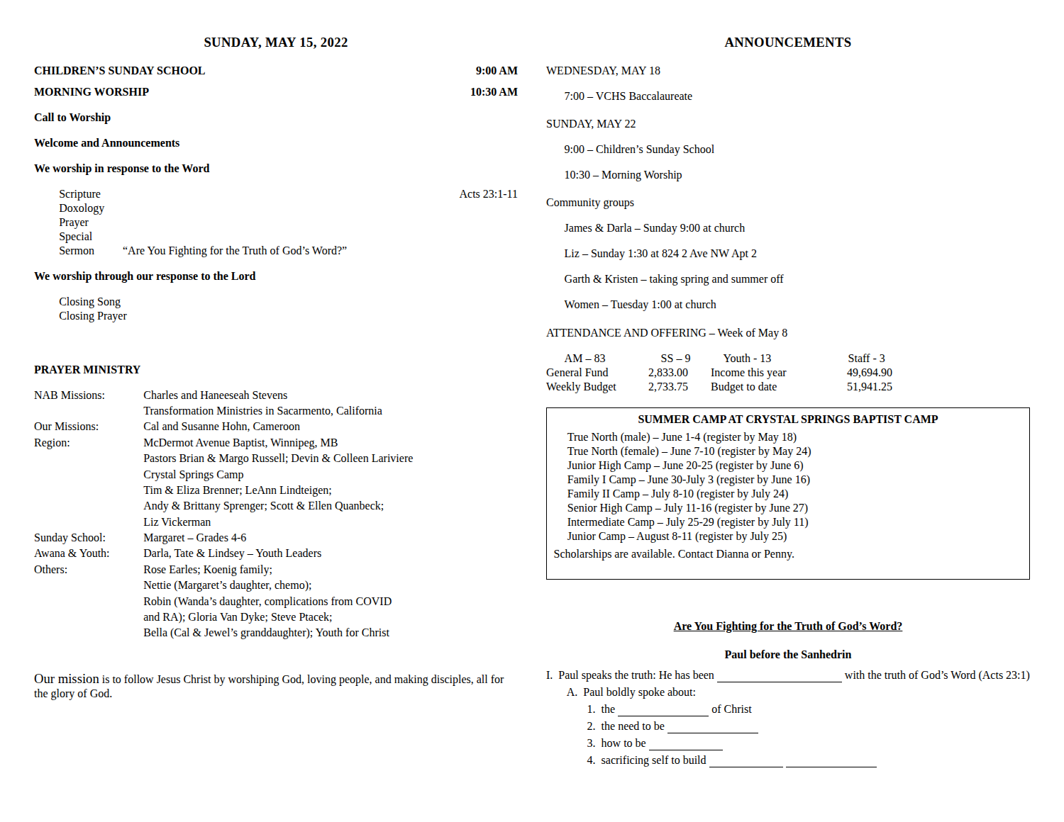SUNDAY, MAY 15, 2022
CHILDREN’S SUNDAY SCHOOL 9:00 AM
MORNING WORSHIP 10:30 AM
Call to Worship
Welcome and Announcements
We worship in response to the Word
Scripture Acts 23:1-11
Doxology
Prayer
Special
Sermon“Are You Fighting for the Truth of God’s Word?”
We worship through our response to the Lord
Closing Song
Closing Prayer
PRAYER MINISTRY
| NAB Missions: | Charles and Haneeseah Stevens |
| | Transformation Ministries in Sacarmento, California |
| Our Missions: | Cal and Susanne Hohn, Cameroon |
| Region: | McDermot Avenue Baptist, Winnipeg, MB |
| | Pastors Brian & Margo Russell; Devin & Colleen Lariviere |
| | Crystal Springs Camp |
| | Tim & Eliza Brenner; LeAnn Lindteigen; |
| | Andy & Brittany Sprenger; Scott & Ellen Quanbeck; |
| | Liz Vickerman |
| Sunday School: | Margaret – Grades 4-6 |
| Awana & Youth: | Darla, Tate & Lindsey – Youth Leaders |
| Others: | Rose Earles; Koenig family; |
| | Nettie (Margaret’s daughter, chemo); |
| | Robin (Wanda’s daughter, complications from COVID |
| | and RA); Gloria Van Dyke; Steve Ptacek; |
| | Bella (Cal & Jewel’s granddaughter); Youth for Christ |
Our mission is to follow Jesus Christ by worshiping God, loving people, and making disciples, all for the glory of God.
ANNOUNCEMENTS
WEDNESDAY, MAY 18
7:00 – VCHS Baccalaureate
SUNDAY, MAY 22
9:00 – Children’s Sunday School
10:30 – Morning Worship
Community groups
James & Darla – Sunday 9:00 at church
Liz – Sunday 1:30 at 824 2 Ave NW Apt 2
Garth & Kristen – taking spring and summer off
Women – Tuesday 1:00 at church
ATTENDANCE AND OFFERING – Week of May 8
AM – 83 SS – 9 Youth - 13 Staff - 3
General Fund 2,833.00 Income this year 49,694.90
Weekly Budget 2,733.75 Budget to date 51,941.25
SUMMER CAMP AT CRYSTAL SPRINGS BAPTIST CAMP
True North (male) – June 1-4 (register by May 18)
True North (female) – June 7-10 (register by May 24)
Junior High Camp – June 20-25 (register by June 6)
Family I Camp – June 30-July 3 (register by June 16)
Family II Camp – July 8-10 (register by July 24)
Senior High Camp – July 11-16 (register by June 27)
Intermediate Camp – July 25-29 (register by July 11)
Junior Camp – August 8-11 (register by July 25)
Scholarships are available. Contact Dianna or Penny.
Are You Fighting for the Truth of God’s Word?
Paul before the Sanhedrin
I. Paul speaks the truth: He has been with the truth of God’s Word (Acts 23:1)
A. Paul boldly spoke about:
1. the of Christ
2. the need to be
3. how to be
4. sacrificing self to build